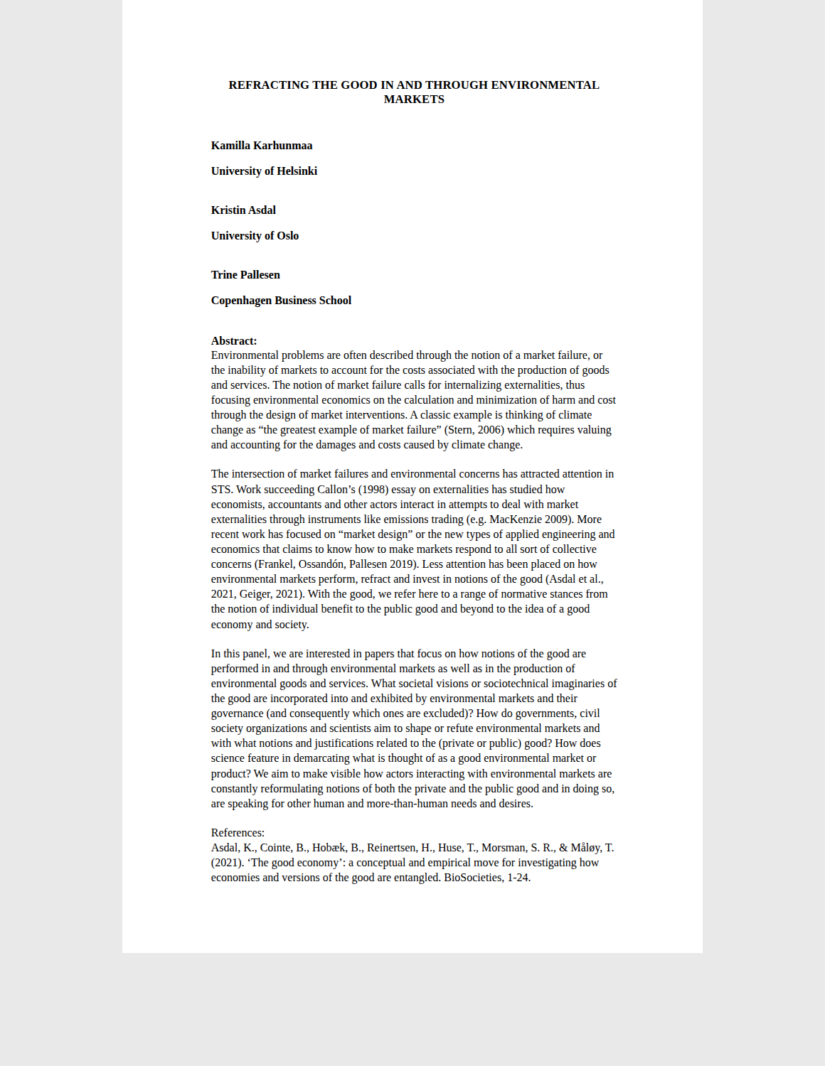REFRACTING THE GOOD IN AND THROUGH ENVIRONMENTAL MARKETS
Kamilla Karhunmaa
University of Helsinki
Kristin Asdal
University of Oslo
Trine Pallesen
Copenhagen Business School
Abstract:
Environmental problems are often described through the notion of a market failure, or the inability of markets to account for the costs associated with the production of goods and services. The notion of market failure calls for internalizing externalities, thus focusing environmental economics on the calculation and minimization of harm and cost through the design of market interventions. A classic example is thinking of climate change as “the greatest example of market failure” (Stern, 2006) which requires valuing and accounting for the damages and costs caused by climate change.
The intersection of market failures and environmental concerns has attracted attention in STS. Work succeeding Callon’s (1998) essay on externalities has studied how economists, accountants and other actors interact in attempts to deal with market externalities through instruments like emissions trading (e.g. MacKenzie 2009). More recent work has focused on “market design” or the new types of applied engineering and economics that claims to know how to make markets respond to all sort of collective concerns (Frankel, Ossandón, Pallesen 2019). Less attention has been placed on how environmental markets perform, refract and invest in notions of the good (Asdal et al., 2021, Geiger, 2021). With the good, we refer here to a range of normative stances from the notion of individual benefit to the public good and beyond to the idea of a good economy and society.
In this panel, we are interested in papers that focus on how notions of the good are performed in and through environmental markets as well as in the production of environmental goods and services. What societal visions or sociotechnical imaginaries of the good are incorporated into and exhibited by environmental markets and their governance (and consequently which ones are excluded)? How do governments, civil society organizations and scientists aim to shape or refute environmental markets and with what notions and justifications related to the (private or public) good? How does science feature in demarcating what is thought of as a good environmental market or product? We aim to make visible how actors interacting with environmental markets are constantly reformulating notions of both the private and the public good and in doing so, are speaking for other human and more-than-human needs and desires.
References:
Asdal, K., Cointe, B., Hobæk, B., Reinertsen, H., Huse, T., Morsman, S. R., & Måløy, T. (2021). ‘The good economy’: a conceptual and empirical move for investigating how economies and versions of the good are entangled. BioSocieties, 1-24.